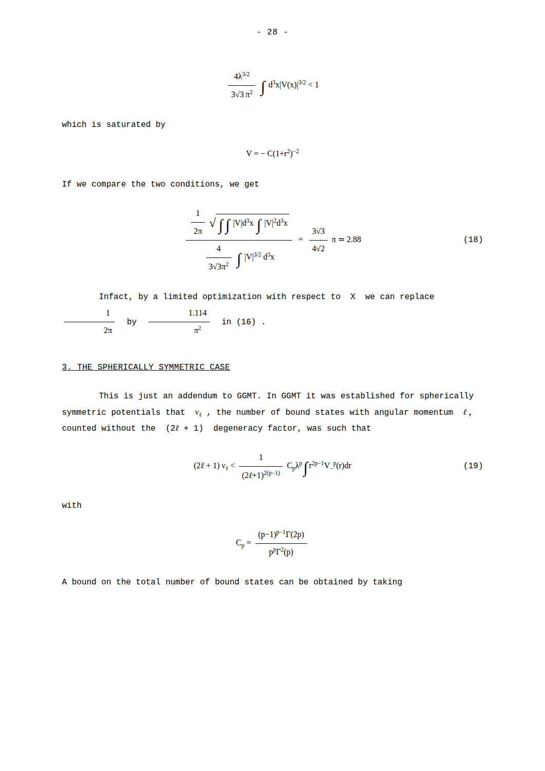- 28 -
4λ3/2 3√3 π2 ∫ d3x|V(x)|3/2 < 1
which is saturated by
V = − C(1+r2)−2
If we compare the two conditions, we get
1 2π √∫∫ |V|d3x ∫ |V|2d3x 4 3√3π2 ∫ |V|3/2 d3x = 3√3 4√2 π ≃ 2.88 (18)
Infact, by a limited optimization with respect to X we can replace 12π by 1.114 π2 in (16) .
3. THE SPHERICALLY SYMMETRIC CASE
This is just an addendum to GGMT. In GGMT it was established for spherically symmetric potentials that νℓ , the number of bound states with angular momentum ℓ , counted without the (2ℓ + 1) degeneracy factor, was such that
(2ℓ + 1) νℓ < 1 (2ℓ+1)2(p−1) Cpλp∫r2p−1V−p(r)dr (19)
with
Cp = (p−1)p−1Γ(2p) ppΓ2(p)
A bound on the total number of bound states can be obtained by taking